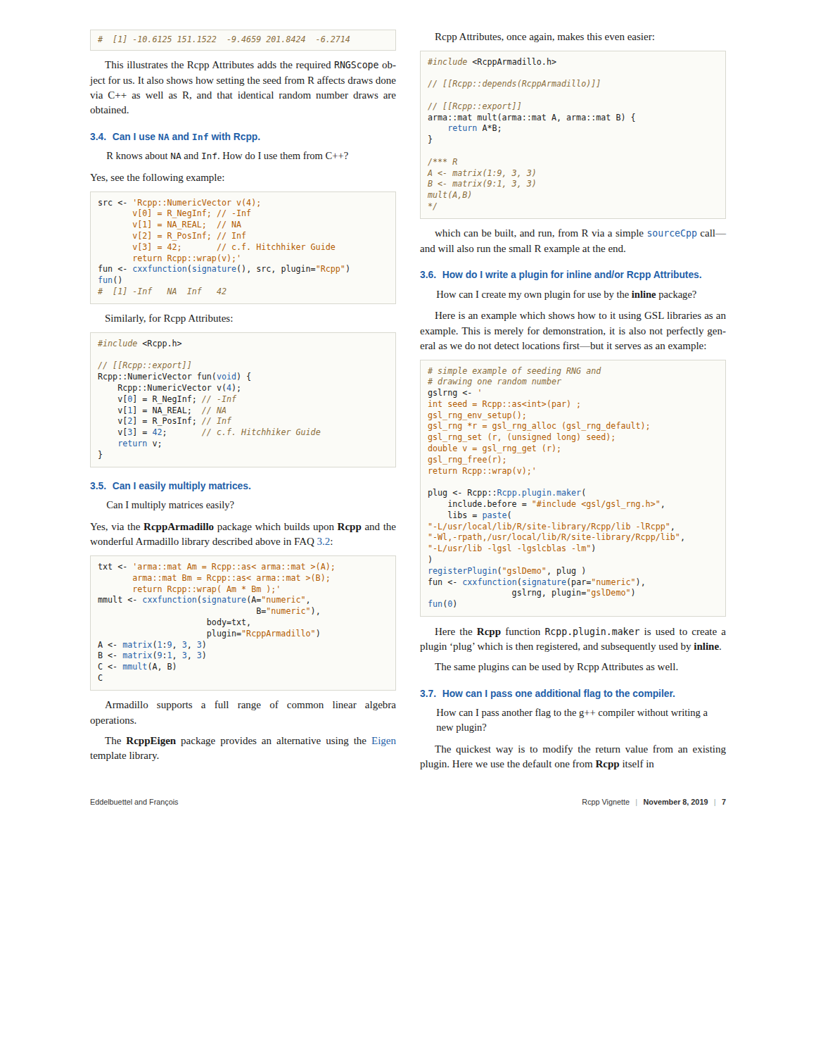#  [1] -10.6125 151.1522  -9.4659 201.8424  -6.2714
This illustrates the Rcpp Attributes adds the required RNGScope object for us. It also shows how setting the seed from R affects draws done via C++ as well as R, and that identical random number draws are obtained.
3.4. Can I use NA and Inf with Rcpp.
R knows about NA and Inf. How do I use them from C++?
Yes, see the following example:
src <- 'Rcpp::NumericVector v(4);
       v[0] = R_NegInf; // -Inf
       v[1] = NA_REAL;  // NA
       v[2] = R_PosInf; // Inf
       v[3] = 42;       // c.f. Hitchhiker Guide
       return Rcpp::wrap(v);'
fun <- cxxfunction(signature(), src, plugin="Rcpp")
fun()
#  [1] -Inf   NA  Inf   42
Similarly, for Rcpp Attributes:
#include <Rcpp.h>

// [[Rcpp::export]]
Rcpp::NumericVector fun(void) {
    Rcpp::NumericVector v(4);
    v[0] = R_NegInf; // -Inf
    v[1] = NA_REAL;  // NA
    v[2] = R_PosInf; // Inf
    v[3] = 42;       // c.f. Hitchhiker Guide
    return v;
}
3.5. Can I easily multiply matrices.
Can I multiply matrices easily?
Yes, via the RcppArmadillo package which builds upon Rcpp and the wonderful Armadillo library described above in FAQ 3.2:
txt <- 'arma::mat Am = Rcpp::as< arma::mat >(A);
       arma::mat Bm = Rcpp::as< arma::mat >(B);
       return Rcpp::wrap( Am * Bm );'
mmult <- cxxfunction(signature(A="numeric",
                                B="numeric"),
                      body=txt,
                      plugin="RcppArmadillo")
A <- matrix(1:9, 3, 3)
B <- matrix(9:1, 3, 3)
C <- mmult(A, B)
C
Armadillo supports a full range of common linear algebra operations.
The RcppEigen package provides an alternative using the Eigen template library.
Rcpp Attributes, once again, makes this even easier:
#include <RcppArmadillo.h>

// [[Rcpp::depends(RcppArmadillo)]]

// [[Rcpp::export]]
arma::mat mult(arma::mat A, arma::mat B) {
    return A*B;
}

/*** R
A <- matrix(1:9, 3, 3)
B <- matrix(9:1, 3, 3)
mult(A,B)
*/
which can be built, and run, from R via a simple sourceCpp call—and will also run the small R example at the end.
3.6. How do I write a plugin for inline and/or Rcpp Attributes.
How can I create my own plugin for use by the inline package?
Here is an example which shows how to it using GSL libraries as an example. This is merely for demonstration, it is also not perfectly general as we do not detect locations first—but it serves as an example:
# simple example of seeding RNG and
# drawing one random number
gslrng <- '
int seed = Rcpp::as<int>(par) ;
gsl_rng_env_setup();
gsl_rng *r = gsl_rng_alloc (gsl_rng_default);
gsl_rng_set (r, (unsigned long) seed);
double v = gsl_rng_get (r);
gsl_rng_free(r);
return Rcpp::wrap(v);'

plug <- Rcpp::Rcpp.plugin.maker(
    include.before = "#include <gsl/gsl_rng.h>",
    libs = paste(
"-L/usr/local/lib/R/site-library/Rcpp/lib -lRcpp",
"-Wl,-rpath,/usr/local/lib/R/site-library/Rcpp/lib",
"-L/usr/lib -lgsl -lgslcblas -lm")
)
registerPlugin("gslDemo", plug )
fun <- cxxfunction(signature(par="numeric"),
                 gslrng, plugin="gslDemo")
fun(0)
Here the Rcpp function Rcpp.plugin.maker is used to create a plugin ‘plug’ which is then registered, and subsequently used by inline.
The same plugins can be used by Rcpp Attributes as well.
3.7. How can I pass one additional flag to the compiler.
How can I pass another flag to the g++ compiler without writing a new plugin?
The quickest way is to modify the return value from an existing plugin. Here we use the default one from Rcpp itself in
Eddelbuettel and François
Rcpp Vignette | November 8, 2019 | 7